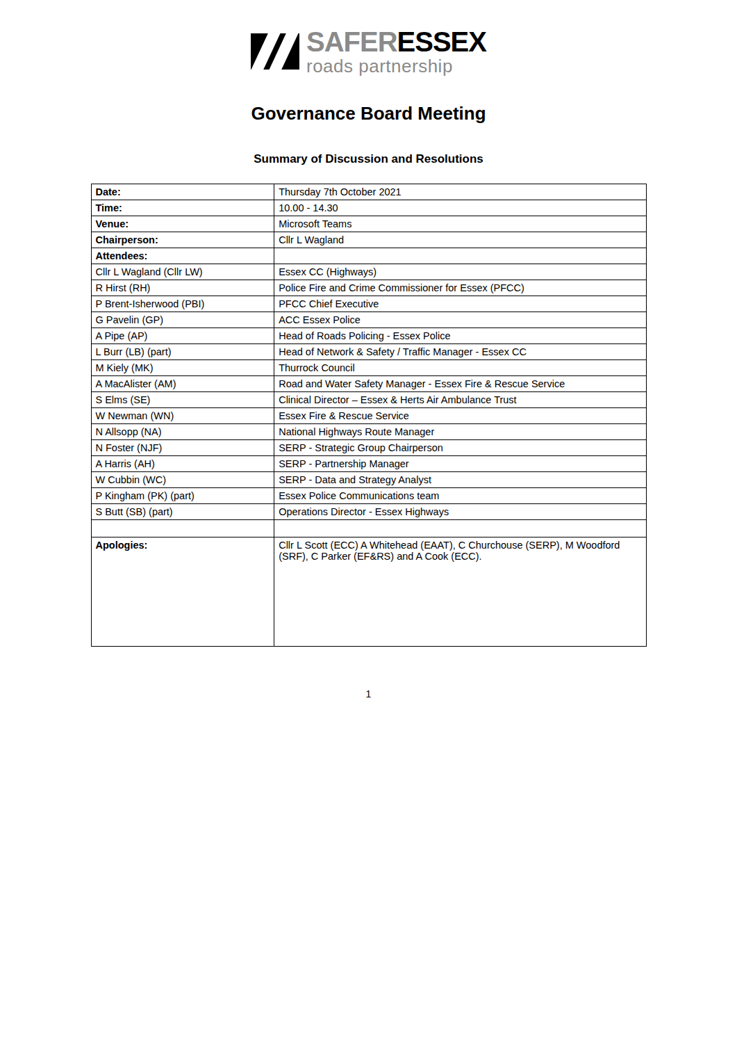SAFER ESSEX
roads partnership
Governance Board Meeting
Summary of Discussion and Resolutions
| Date: | Thursday 7th October 2021 |
| Time: | 10.00 - 14.30 |
| Venue: | Microsoft Teams |
| Chairperson: | Cllr L Wagland |
| Attendees: | |
| Cllr L Wagland (Cllr LW) | Essex CC (Highways) |
| R Hirst (RH) | Police Fire and Crime Commissioner for Essex (PFCC) |
| P Brent-Isherwood (PBI) | PFCC Chief Executive |
| G Pavelin (GP) | ACC Essex Police |
| A Pipe (AP) | Head of Roads Policing - Essex Police |
| L Burr (LB) (part) | Head of Network & Safety / Traffic Manager - Essex CC |
| M Kiely (MK) | Thurrock Council |
| A MacAlister (AM) | Road and Water Safety Manager - Essex Fire & Rescue Service |
| S Elms (SE) | Clinical Director – Essex & Herts Air Ambulance Trust |
| W Newman (WN) | Essex Fire & Rescue Service |
| N Allsopp (NA) | National Highways Route Manager |
| N Foster (NJF) | SERP - Strategic Group Chairperson |
| A Harris (AH) | SERP - Partnership Manager |
| W Cubbin (WC) | SERP - Data and Strategy Analyst |
| P Kingham (PK) (part) | Essex Police Communications team |
| S Butt (SB) (part) | Operations Director - Essex Highways |
| Apologies: | Cllr L Scott (ECC) A Whitehead (EAAT), C Churchouse (SERP), M Woodford (SRF), C Parker (EF&RS) and A Cook (ECC). |
1